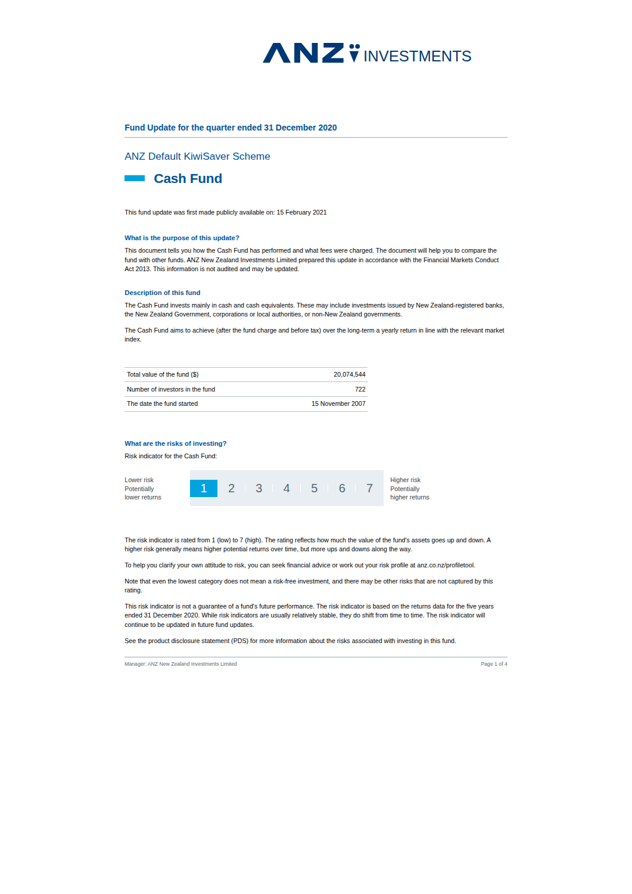Fund Update for the quarter ended 31 December 2020
ANZ Default KiwiSaver Scheme
Cash Fund
This fund update was first made publicly available on: 15 February 2021
What is the purpose of this update?
This document tells you how the Cash Fund has performed and what fees were charged. The document will help you to compare the fund with other funds. ANZ New Zealand Investments Limited prepared this update in accordance with the Financial Markets Conduct Act 2013. This information is not audited and may be updated.
Description of this fund
The Cash Fund invests mainly in cash and cash equivalents. These may include investments issued by New Zealand-registered banks, the New Zealand Government, corporations or local authorities, or non-New Zealand governments.
The Cash Fund aims to achieve (after the fund charge and before tax) over the long-term a yearly return in line with the relevant market index.
| Total value of the fund ($) | 20,074,544 |
| Number of investors in the fund | 722 |
| The date the fund started | 15 November 2007 |
What are the risks of investing?
Risk indicator for the Cash Fund:
Lower risk
Potentially
lower returns
1
2
3
4
5
6
7
Higher risk
Potentially
higher returns
The risk indicator is rated from 1 (low) to 7 (high). The rating reflects how much the value of the fund's assets goes up and down. A higher risk generally means higher potential returns over time, but more ups and downs along the way.
To help you clarify your own attitude to risk, you can seek financial advice or work out your risk profile at anz.co.nz/profiletool.
Note that even the lowest category does not mean a risk-free investment, and there may be other risks that are not captured by this rating.
This risk indicator is not a guarantee of a fund's future performance. The risk indicator is based on the returns data for the five years ended 31 December 2020. While risk indicators are usually relatively stable, they do shift from time to time. The risk indicator will continue to be updated in future fund updates.
See the product disclosure statement (PDS) for more information about the risks associated with investing in this fund.
Manager: ANZ New Zealand Investments Limited
Page 1 of 4